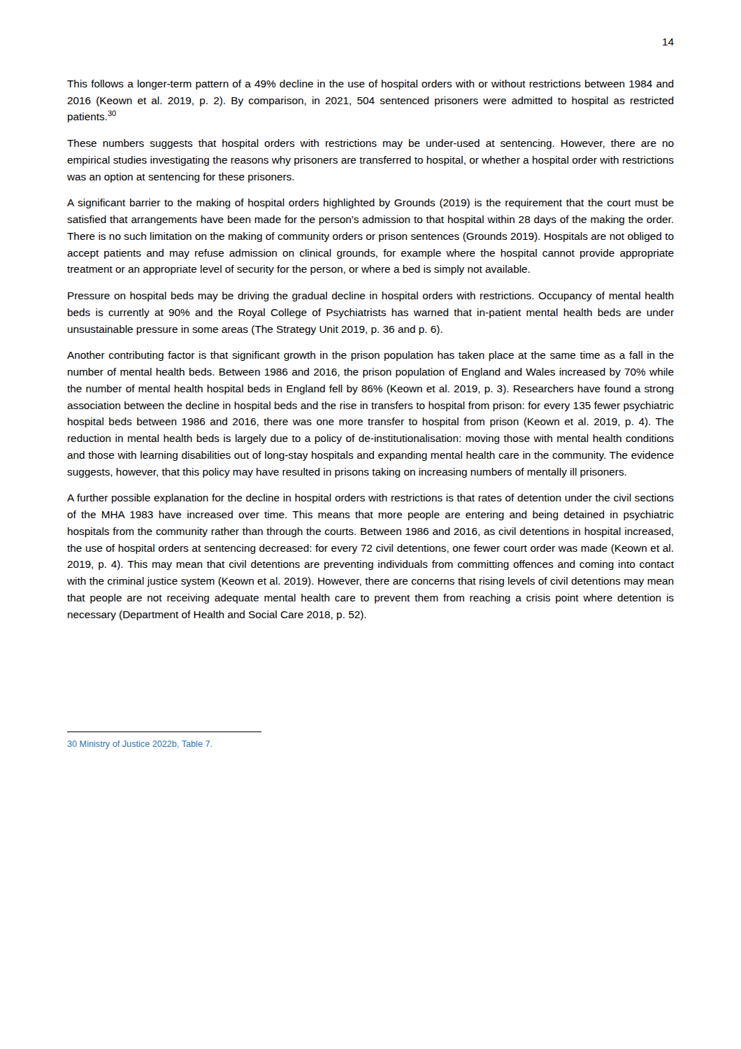14
This follows a longer-term pattern of a 49% decline in the use of hospital orders with or without restrictions between 1984 and 2016 (Keown et al. 2019, p. 2). By comparison, in 2021, 504 sentenced prisoners were admitted to hospital as restricted patients.30
These numbers suggests that hospital orders with restrictions may be under-used at sentencing. However, there are no empirical studies investigating the reasons why prisoners are transferred to hospital, or whether a hospital order with restrictions was an option at sentencing for these prisoners.
A significant barrier to the making of hospital orders highlighted by Grounds (2019) is the requirement that the court must be satisfied that arrangements have been made for the person's admission to that hospital within 28 days of the making the order. There is no such limitation on the making of community orders or prison sentences (Grounds 2019). Hospitals are not obliged to accept patients and may refuse admission on clinical grounds, for example where the hospital cannot provide appropriate treatment or an appropriate level of security for the person, or where a bed is simply not available.
Pressure on hospital beds may be driving the gradual decline in hospital orders with restrictions. Occupancy of mental health beds is currently at 90% and the Royal College of Psychiatrists has warned that in-patient mental health beds are under unsustainable pressure in some areas (The Strategy Unit 2019, p. 36 and p. 6).
Another contributing factor is that significant growth in the prison population has taken place at the same time as a fall in the number of mental health beds. Between 1986 and 2016, the prison population of England and Wales increased by 70% while the number of mental health hospital beds in England fell by 86% (Keown et al. 2019, p. 3). Researchers have found a strong association between the decline in hospital beds and the rise in transfers to hospital from prison: for every 135 fewer psychiatric hospital beds between 1986 and 2016, there was one more transfer to hospital from prison (Keown et al. 2019, p. 4). The reduction in mental health beds is largely due to a policy of de-institutionalisation: moving those with mental health conditions and those with learning disabilities out of long-stay hospitals and expanding mental health care in the community. The evidence suggests, however, that this policy may have resulted in prisons taking on increasing numbers of mentally ill prisoners.
A further possible explanation for the decline in hospital orders with restrictions is that rates of detention under the civil sections of the MHA 1983 have increased over time. This means that more people are entering and being detained in psychiatric hospitals from the community rather than through the courts. Between 1986 and 2016, as civil detentions in hospital increased, the use of hospital orders at sentencing decreased: for every 72 civil detentions, one fewer court order was made (Keown et al. 2019, p. 4). This may mean that civil detentions are preventing individuals from committing offences and coming into contact with the criminal justice system (Keown et al. 2019). However, there are concerns that rising levels of civil detentions may mean that people are not receiving adequate mental health care to prevent them from reaching a crisis point where detention is necessary (Department of Health and Social Care 2018, p. 52).
30 Ministry of Justice 2022b, Table 7.